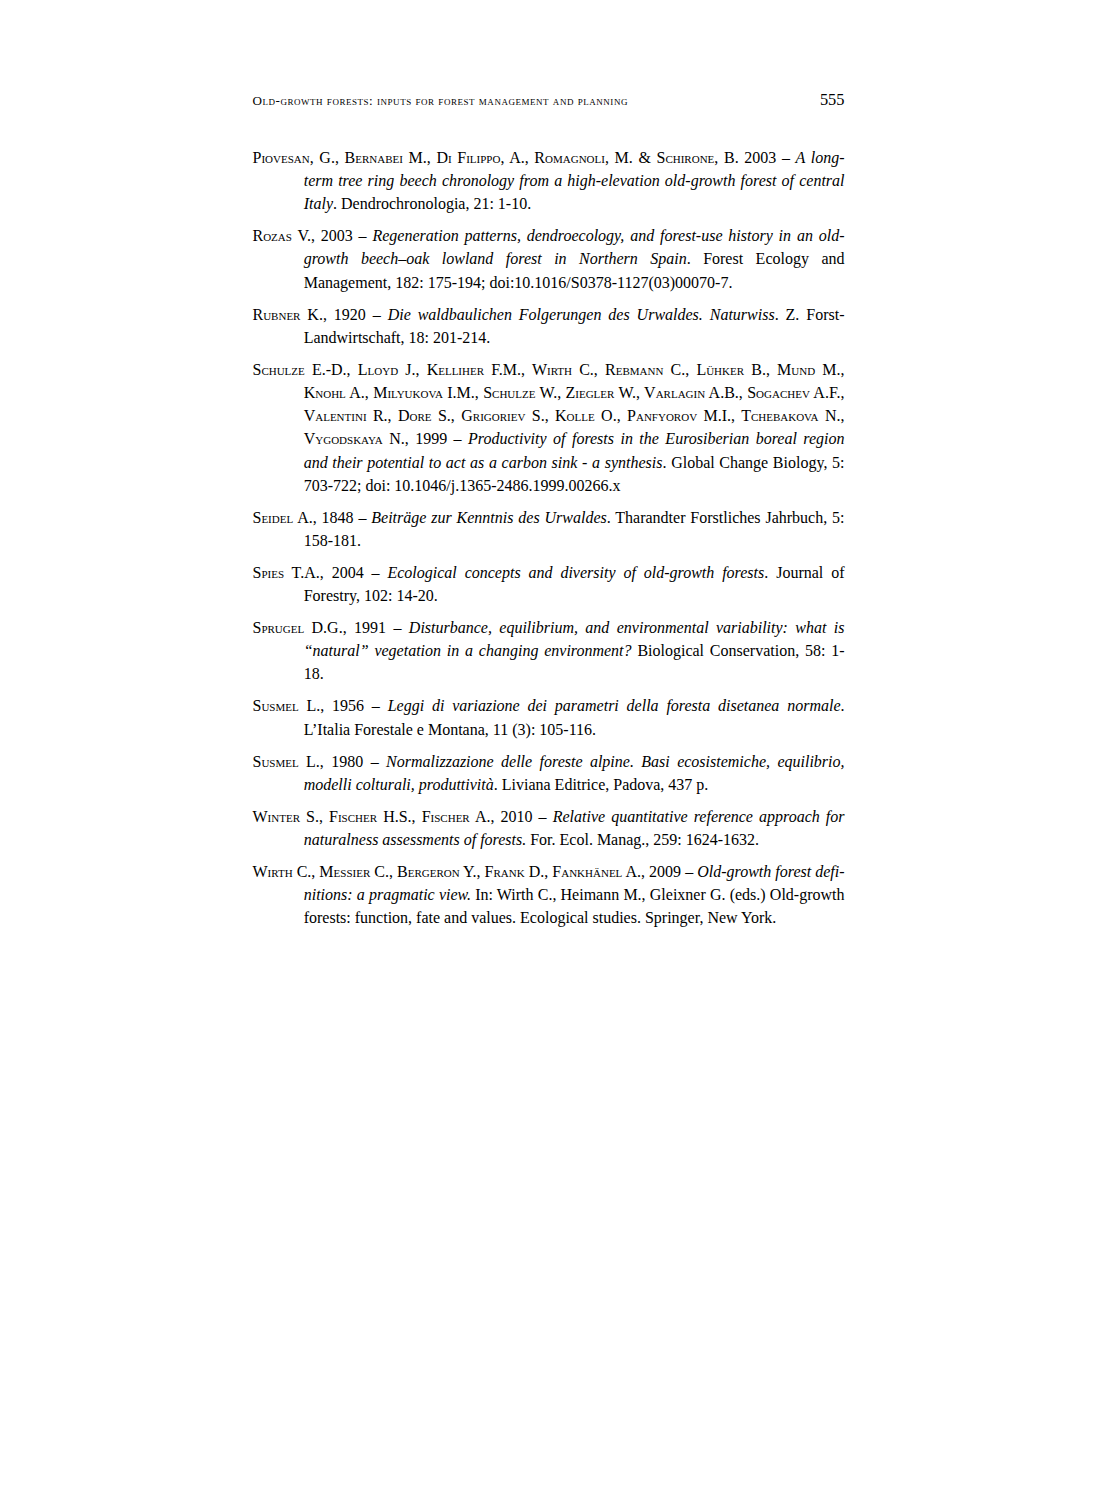Old-growth forests: inputs for forest management and planning 555
Piovesan, G., Bernabei M., Di Filippo, A., Romagnoli, M. & Schirone, B. 2003 – A long-term tree ring beech chronology from a high-elevation old-growth forest of central Italy. Dendrochronologia, 21: 1-10.
Rozas V., 2003 – Regeneration patterns, dendroecology, and forest-use history in an old-growth beech–oak lowland forest in Northern Spain. Forest Ecology and Management, 182: 175-194; doi:10.1016/S0378-1127(03)00070-7.
Rubner K., 1920 – Die waldbaulichen Folgerungen des Urwaldes. Naturwiss. Z. Forst- Landwirtschaft, 18: 201-214.
Schulze E.-D., Lloyd J., Kelliher F.M., Wirth C., Rebmann C., Lühker B., Mund M., Knohl A., Milyukova I.M., Schulze W., Ziegler W., Varlagin A.B., Sogachev A.F., Valentini R., Dore S., Grigoriev S., Kolle O., Panfyorov M.I., Tchebakova N., Vygodskaya N., 1999 – Productivity of forests in the Eurosiberian boreal region and their potential to act as a carbon sink - a synthesis. Global Change Biology, 5: 703-722; doi: 10.1046/j.1365-2486.1999.00266.x
Seidel A., 1848 – Beiträge zur Kenntnis des Urwaldes. Tharandter Forstliches Jahrbuch, 5: 158-181.
Spies T.A., 2004 – Ecological concepts and diversity of old-growth forests. Journal of Forestry, 102: 14-20.
Sprugel D.G., 1991 – Disturbance, equilibrium, and environmental variability: what is “natural” vegetation in a changing environment? Biological Conservation, 58: 1-18.
Susmel L., 1956 – Leggi di variazione dei parametri della foresta disetanea normale. L’Italia Forestale e Montana, 11 (3): 105-116.
Susmel L., 1980 – Normalizzazione delle foreste alpine. Basi ecosistemiche, equilibrio, modelli colturali, produttività. Liviana Editrice, Padova, 437 p.
Winter S., Fischer H.S., Fischer A., 2010 – Relative quantitative reference approach for naturalness assessments of forests. For. Ecol. Manag., 259: 1624-1632.
Wirth C., Messier C., Bergeron Y., Frank D., Fankhänel A., 2009 – Old-growth forest definitions: a pragmatic view. In: Wirth C., Heimann M., Gleixner G. (eds.) Old-growth forests: function, fate and values. Ecological studies. Springer, New York.